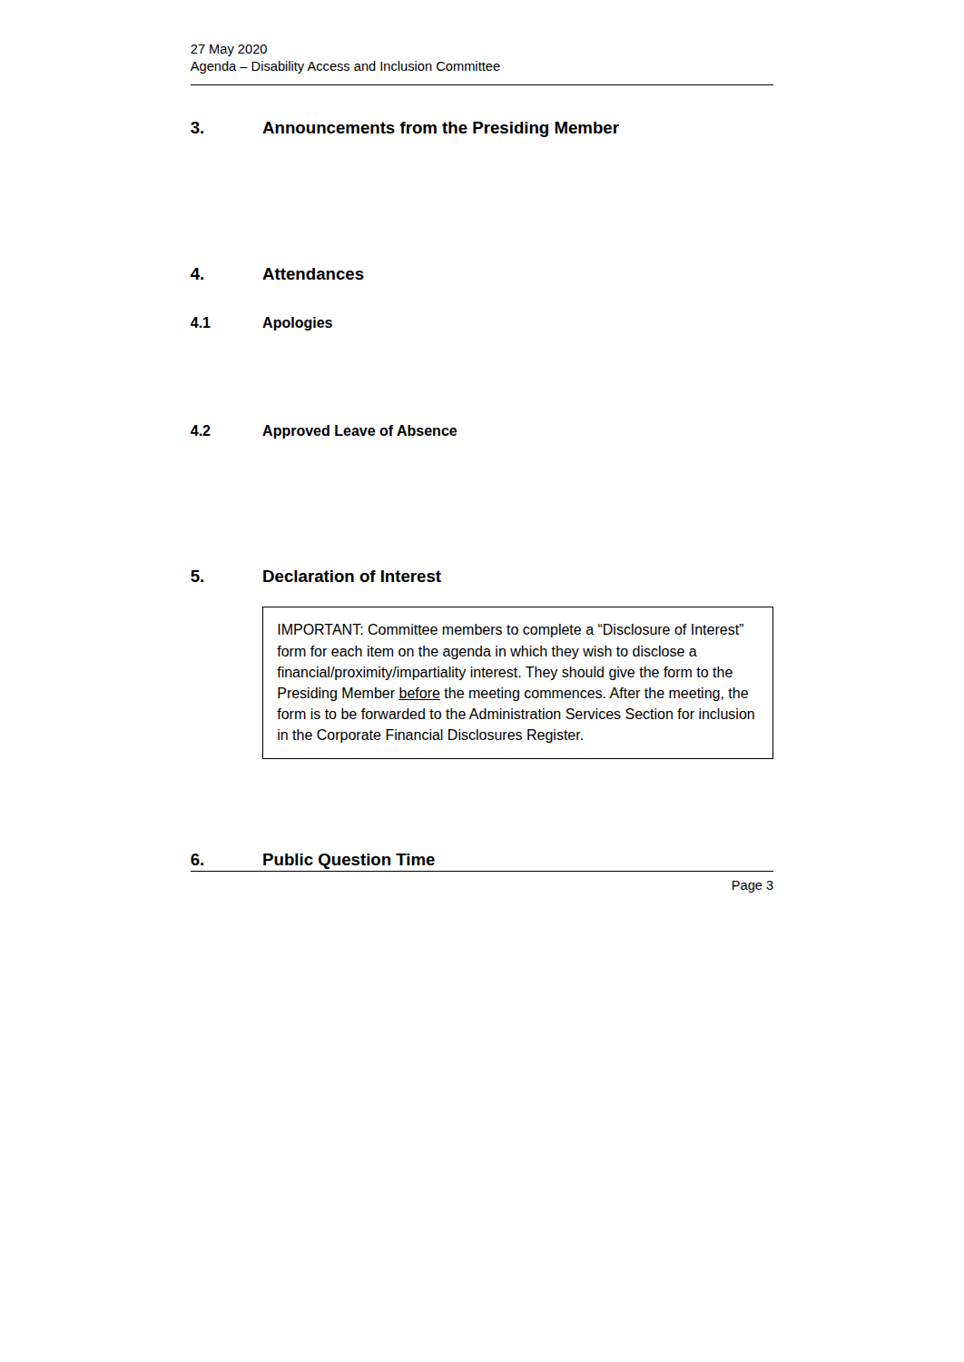27 May 2020 Agenda – Disability Access and Inclusion Committee
3. Announcements from the Presiding Member
4. Attendances
4.1 Apologies
4.2 Approved Leave of Absence
5. Declaration of Interest
IMPORTANT: Committee members to complete a “Disclosure of Interest” form for each item on the agenda in which they wish to disclose a financial/proximity/impartiality interest. They should give the form to the Presiding Member before the meeting commences. After the meeting, the form is to be forwarded to the Administration Services Section for inclusion in the Corporate Financial Disclosures Register.
6. Public Question Time
Page 3